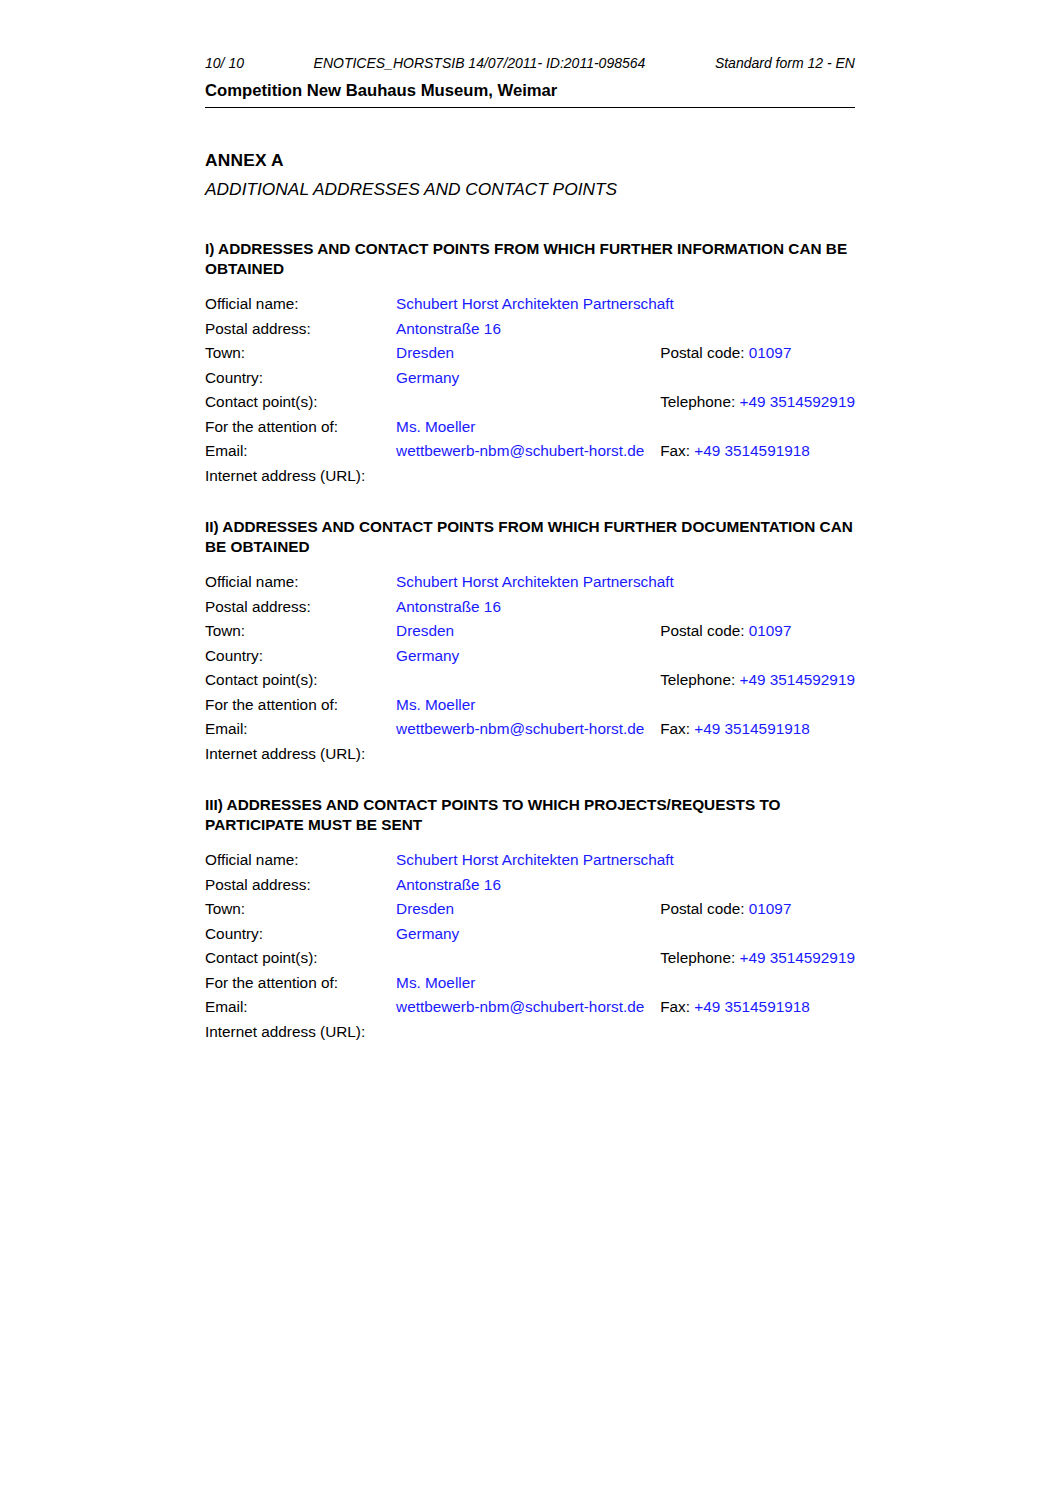10/ 10 ENOTICES_HORSTSIB 14/07/2011- ID:2011-098564 Standard form 12 - EN
Competition New Bauhaus Museum, Weimar
ANNEX A
ADDITIONAL ADDRESSES AND CONTACT POINTS
I) ADDRESSES AND CONTACT POINTS FROM WHICH FURTHER INFORMATION CAN BE OBTAINED
| Official name: | Schubert Horst Architekten Partnerschaft |
| Postal address: | Antonstraße 16 |
| Town: | Dresden | Postal code: 01097 |
| Country: | Germany |
| Contact point(s): | | Telephone: +49 3514592919 |
| For the attention of: | Ms. Moeller |
| Email: | wettbewerb-nbm@schubert-horst.de | Fax: +49 3514591918 |
| Internet address (URL): | |
II) ADDRESSES AND CONTACT POINTS FROM WHICH FURTHER DOCUMENTATION CAN BE OBTAINED
| Official name: | Schubert Horst Architekten Partnerschaft |
| Postal address: | Antonstraße 16 |
| Town: | Dresden | Postal code: 01097 |
| Country: | Germany |
| Contact point(s): | | Telephone: +49 3514592919 |
| For the attention of: | Ms. Moeller |
| Email: | wettbewerb-nbm@schubert-horst.de | Fax: +49 3514591918 |
| Internet address (URL): | |
III) ADDRESSES AND CONTACT POINTS TO WHICH PROJECTS/REQUESTS TO PARTICIPATE MUST BE SENT
| Official name: | Schubert Horst Architekten Partnerschaft |
| Postal address: | Antonstraße 16 |
| Town: | Dresden | Postal code: 01097 |
| Country: | Germany |
| Contact point(s): | | Telephone: +49 3514592919 |
| For the attention of: | Ms. Moeller |
| Email: | wettbewerb-nbm@schubert-horst.de | Fax: +49 3514591918 |
| Internet address (URL): | |